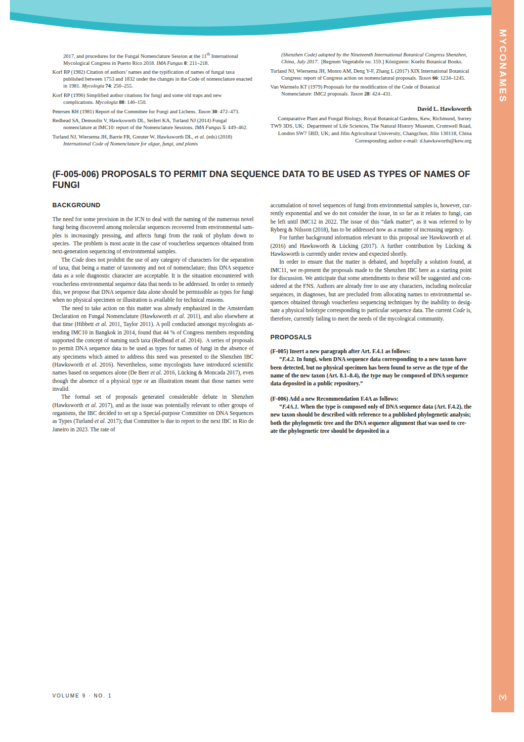MYCONAMES
2017, and procedures for the Fungal Nomenclature Session at the 11th International Mycological Congress in Puerto Rico 2018. IMA Fungus 8: 211–218.
Korf RP (1982) Citation of authors’ names and the typification of names of fungal taxa published between 1753 and 1832 under the changes in the Code of nomenclature enacted in 1981. Mycologia 74: 250–255.
Korf RP (1996) Simplified author citations for fungi and some old traps and new complications. Mycologia 88: 146–150.
Petersen RH (1981) Report of the Committee for Fungi and Lichens. Taxon 30: 472–473.
Redhead SA, Demoulin V, Hawksworth DL, Seifert KA, Turland NJ (2014) Fungal nomenclature at IMC10: report of the Nomenclature Sessions. IMA Fungus 5: 449–462.
Turland NJ, Wiersema JH, Barrie FR, Greuter W, Hawksworth DL, et al. (eds) (2018) International Code of Nomenclature for algae, fungi, and plants
(Shenzhen Code) adopted by the Nineteenth International Botanical Congress Shenzhen, China, July 2017. [Regnum Vegetabile no. 159.] Königstein: Koeltz Botanical Books.
Turland NJ, Wiersema JH, Monro AM, Deng Y-F, Zhang L (2017) XIX International Botanical Congress: report of Congress action on nomenclatural proposals. Taxon 66: 1234–1245.
Van Warmelo KT (1979) Proposals for the modification of the Code of Botanical Nomenclature: IMC2 proposals. Taxon 28: 424–431.
David L. Hawksworth
Comparative Plant and Fungal Biology, Royal Botanical Gardens, Kew, Richmond, Surrey TW9 3DS, UK; Department of Life Sciences, The Natural History Museum, Cromwell Road, London SW7 5BD, UK; and Jilin Agricultural University, Changchun, Jilin 130118, China
Corresponding author e-mail: d.hawksworth@kew.org
(F-005-006) Proposals to permit DNA sequence data to be used as types of names of fungi
Background
The need for some provision in the ICN to deal with the naming of the numerous novel fungi being discovered among molecular sequences recovered from environmental samples is increasingly pressing, and affects fungi from the rank of phylum down to species. The problem is most acute in the case of voucherless sequences obtained from next-generation sequencing of environmental samples.
The Code does not prohibit the use of any category of characters for the separation of taxa, that being a matter of taxonomy and not of nomenclature; thus DNA sequence data as a sole diagnostic character are acceptable. It is the situation encountered with voucherless environmental sequence data that needs to be addressed. In order to remedy this, we propose that DNA sequence data alone should be permissible as types for fungi when no physical specimen or illustration is available for technical reasons.
The need to take action on this matter was already emphasized in the Amsterdam Declaration on Fungal Nomenclature (Hawksworth et al. 2011), and also elsewhere at that time (Hibbett et al. 2011, Taylor 2011). A poll conducted amongst mycologists attending IMC10 in Bangkok in 2014, found that 44 % of Congress members responding supported the concept of naming such taxa (Redhead et al. 2014). A series of proposals to permit DNA sequence data to be used as types for names of fungi in the absence of any specimens which aimed to address this need was presented to the Shenzhen IBC (Hawksworth et al. 2016). Nevertheless, some mycologists have introduced scientific names based on sequences alone (De Beer et al. 2016, Lücking & Moncada 2017), even though the absence of a physical type or an illustration meant that those names were invalid.
The formal set of proposals generated considerable debate in Shenzhen (Hawksworth et al. 2017), and as the issue was potentially relevant to other groups of organisms, the IBC decided to set up a Special-purpose Committee on DNA Sequences as Types (Turland et al. 2017); that Committee is due to report to the next IBC in Rio de Janeiro in 2023. The rate of
accumulation of novel sequences of fungi from environmental samples is, however, currently exponential and we do not consider the issue, in so far as it relates to fungi, can be left until IMC12 in 2022. The issue of this “dark matter”, as it was referred to by Ryberg & Nilsson (2018), has to be addressed now as a matter of increasing urgency.
For further background information relevant to this proposal see Hawksworth et al. (2016) and Hawksworth & Lücking (2017). A further contribution by Lücking & Hawksworth is currently under review and expected shortly.
In order to ensure that the matter is debated, and hopefully a solution found, at IMC11, we re-present the proposals made to the Shenzhen IBC here as a starting point for discussion. We anticipate that some amendments to these will be suggested and considered at the FNS. Authors are already free to use any characters, including molecular sequences, in diagnoses, but are precluded from allocating names to environmental sequences obtained through voucherless sequencing techniques by the inability to designate a physical holotype corresponding to particular sequence data. The current Code is, therefore, currently failing to meet the needs of the mycological community.
Proposals
(F-005) Insert a new paragraph after Art. F.4.1 as follows:
“F.4.2. In fungi, when DNA sequence data corresponding to a new taxon have been detected, but no physical specimen has been found to serve as the type of the name of the new taxon (Art. 8.1–8.4), the type may be composed of DNA sequence data deposited in a public repository.”
(F-006) Add a new Recommendation F.4A as follows:
“F.4A.1. When the type is composed only of DNA sequence data (Art. F.4.2), the new taxon should be described with reference to a published phylogenetic analysis; both the phylogenetic tree and the DNA sequence alignment that was used to create the phylogenetic tree should be deposited in a
VOLUME 9 · NO. 1
(v)